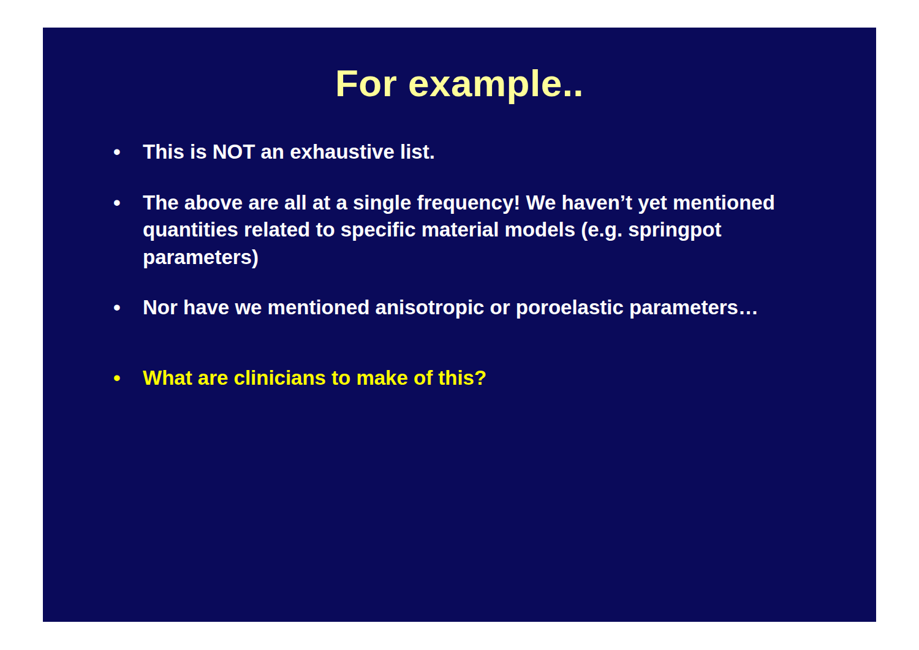For example..
This is NOT an exhaustive list.
The above are all at a single frequency! We haven’t yet mentioned quantities related to specific material models (e.g. springpot parameters)
Nor have we mentioned anisotropic or poroelastic parameters…
What are clinicians to make of this?